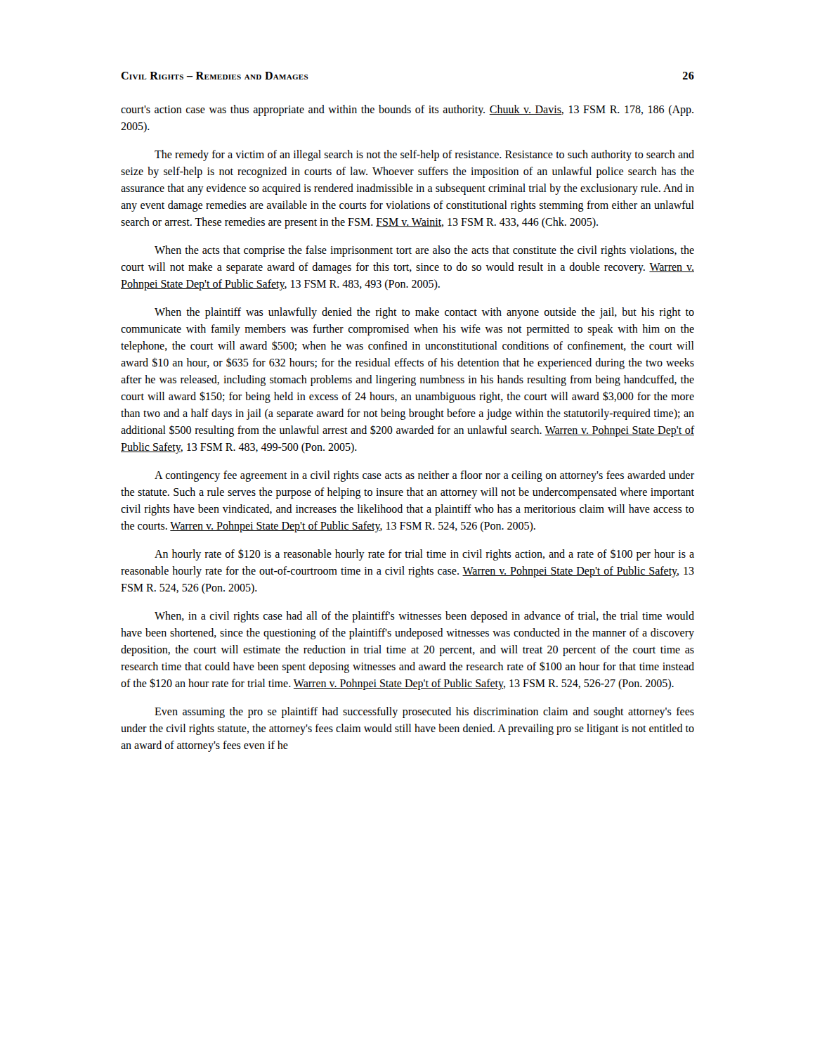Civil Rights – Remedies and Damages 26
court's action case was thus appropriate and within the bounds of its authority. Chuuk v. Davis, 13 FSM R. 178, 186 (App. 2005).
The remedy for a victim of an illegal search is not the self-help of resistance. Resistance to such authority to search and seize by self-help is not recognized in courts of law. Whoever suffers the imposition of an unlawful police search has the assurance that any evidence so acquired is rendered inadmissible in a subsequent criminal trial by the exclusionary rule. And in any event damage remedies are available in the courts for violations of constitutional rights stemming from either an unlawful search or arrest. These remedies are present in the FSM. FSM v. Wainit, 13 FSM R. 433, 446 (Chk. 2005).
When the acts that comprise the false imprisonment tort are also the acts that constitute the civil rights violations, the court will not make a separate award of damages for this tort, since to do so would result in a double recovery. Warren v. Pohnpei State Dep't of Public Safety, 13 FSM R. 483, 493 (Pon. 2005).
When the plaintiff was unlawfully denied the right to make contact with anyone outside the jail, but his right to communicate with family members was further compromised when his wife was not permitted to speak with him on the telephone, the court will award $500; when he was confined in unconstitutional conditions of confinement, the court will award $10 an hour, or $635 for 632 hours; for the residual effects of his detention that he experienced during the two weeks after he was released, including stomach problems and lingering numbness in his hands resulting from being handcuffed, the court will award $150; for being held in excess of 24 hours, an unambiguous right, the court will award $3,000 for the more than two and a half days in jail (a separate award for not being brought before a judge within the statutorily-required time); an additional $500 resulting from the unlawful arrest and $200 awarded for an unlawful search. Warren v. Pohnpei State Dep't of Public Safety, 13 FSM R. 483, 499-500 (Pon. 2005).
A contingency fee agreement in a civil rights case acts as neither a floor nor a ceiling on attorney's fees awarded under the statute. Such a rule serves the purpose of helping to insure that an attorney will not be undercompensated where important civil rights have been vindicated, and increases the likelihood that a plaintiff who has a meritorious claim will have access to the courts. Warren v. Pohnpei State Dep't of Public Safety, 13 FSM R. 524, 526 (Pon. 2005).
An hourly rate of $120 is a reasonable hourly rate for trial time in civil rights action, and a rate of $100 per hour is a reasonable hourly rate for the out-of-courtroom time in a civil rights case. Warren v. Pohnpei State Dep't of Public Safety, 13 FSM R. 524, 526 (Pon. 2005).
When, in a civil rights case had all of the plaintiff's witnesses been deposed in advance of trial, the trial time would have been shortened, since the questioning of the plaintiff's undeposed witnesses was conducted in the manner of a discovery deposition, the court will estimate the reduction in trial time at 20 percent, and will treat 20 percent of the court time as research time that could have been spent deposing witnesses and award the research rate of $100 an hour for that time instead of the $120 an hour rate for trial time. Warren v. Pohnpei State Dep't of Public Safety, 13 FSM R. 524, 526-27 (Pon. 2005).
Even assuming the pro se plaintiff had successfully prosecuted his discrimination claim and sought attorney's fees under the civil rights statute, the attorney's fees claim would still have been denied. A prevailing pro se litigant is not entitled to an award of attorney's fees even if he